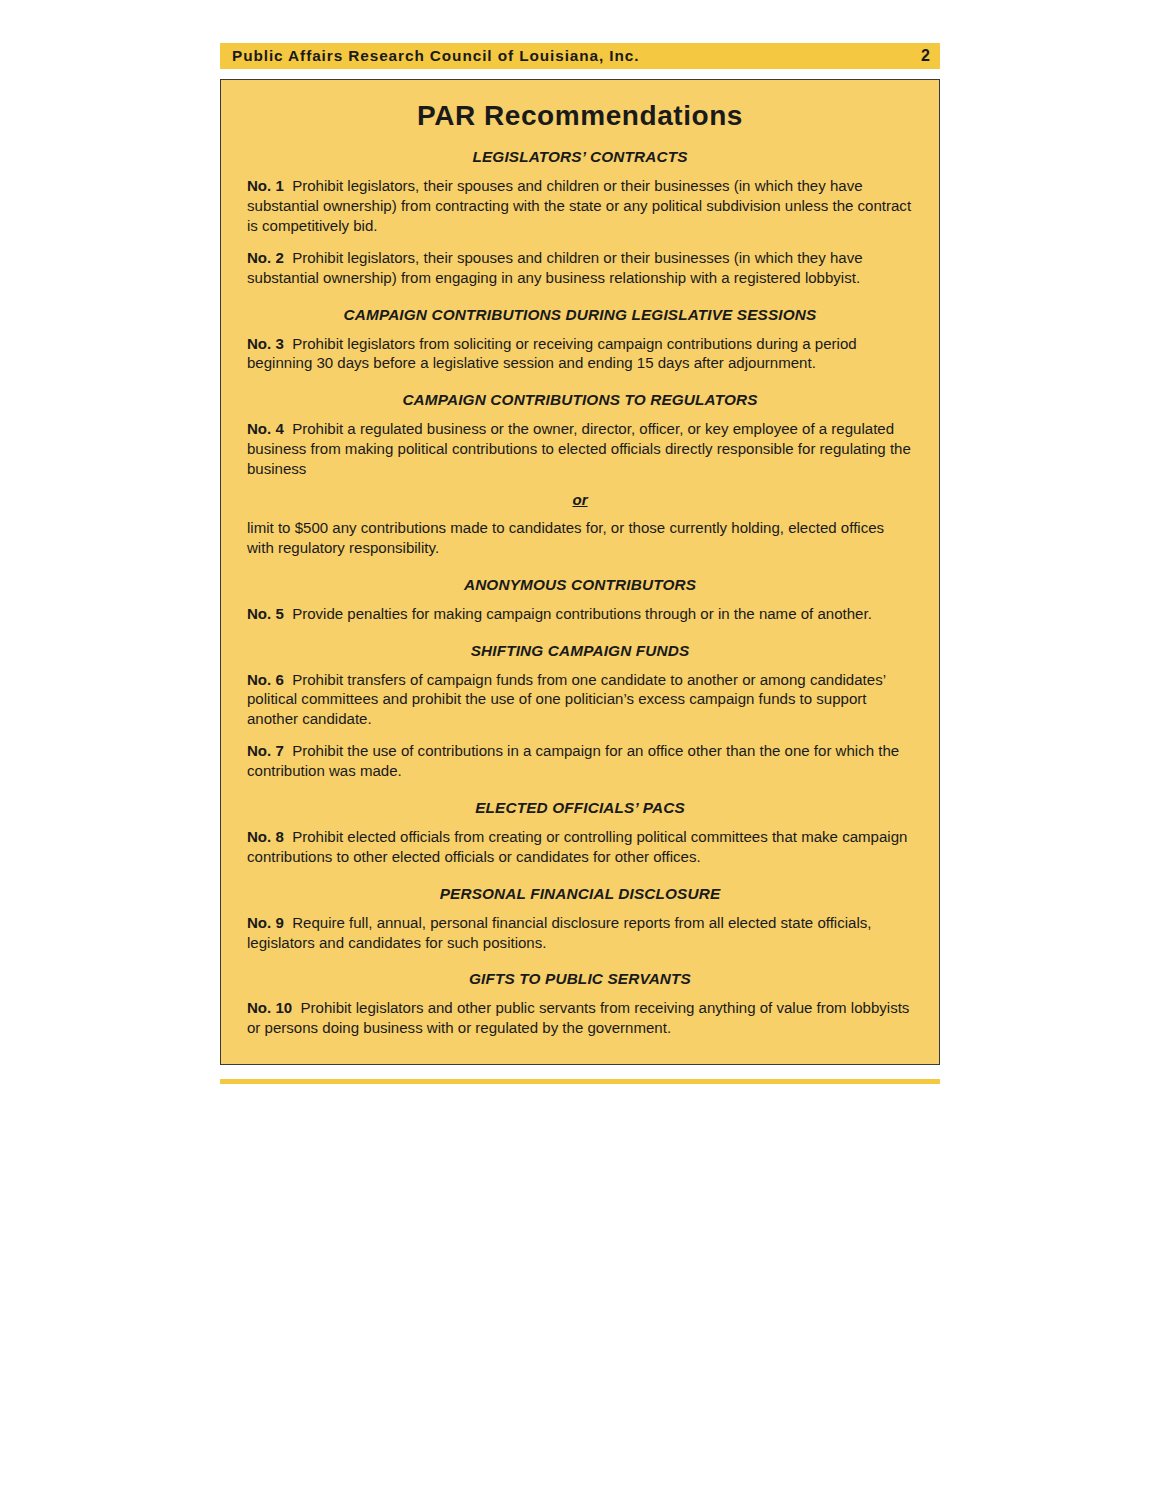Public Affairs Research Council of Louisiana, Inc. 2
PAR Recommendations
LEGISLATORS’ CONTRACTS
No. 1 Prohibit legislators, their spouses and children or their businesses (in which they have substantial ownership) from contracting with the state or any political subdivision unless the contract is competitively bid.
No. 2 Prohibit legislators, their spouses and children or their businesses (in which they have substantial ownership) from engaging in any business relationship with a registered lobbyist.
CAMPAIGN CONTRIBUTIONS DURING LEGISLATIVE SESSIONS
No. 3 Prohibit legislators from soliciting or receiving campaign contributions during a period beginning 30 days before a legislative session and ending 15 days after adjournment.
CAMPAIGN CONTRIBUTIONS TO REGULATORS
No. 4 Prohibit a regulated business or the owner, director, officer, or key employee of a regulated business from making political contributions to elected officials directly responsible for regulating the business
or
limit to $500 any contributions made to candidates for, or those currently holding, elected offices with regulatory responsibility.
ANONYMOUS CONTRIBUTORS
No. 5 Provide penalties for making campaign contributions through or in the name of another.
SHIFTING CAMPAIGN FUNDS
No. 6 Prohibit transfers of campaign funds from one candidate to another or among candidates’ political committees and prohibit the use of one politician’s excess campaign funds to support another candidate.
No. 7 Prohibit the use of contributions in a campaign for an office other than the one for which the contribution was made.
ELECTED OFFICIALS’ PACS
No. 8 Prohibit elected officials from creating or controlling political committees that make campaign contributions to other elected officials or candidates for other offices.
PERSONAL FINANCIAL DISCLOSURE
No. 9 Require full, annual, personal financial disclosure reports from all elected state officials, legislators and candidates for such positions.
GIFTS TO PUBLIC SERVANTS
No. 10 Prohibit legislators and other public servants from receiving anything of value from lobbyists or persons doing business with or regulated by the government.